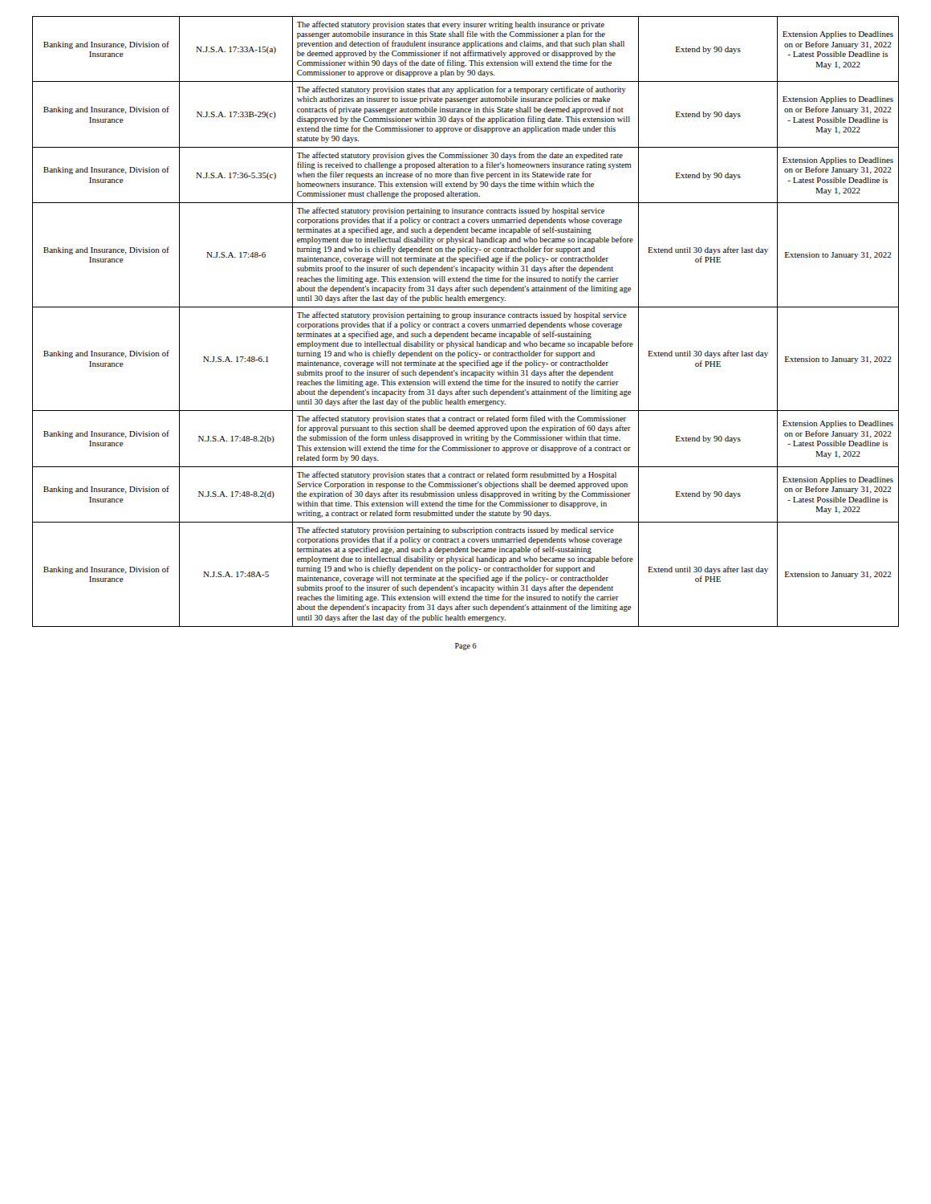| Banking and Insurance, Division of Insurance | N.J.S.A. 17:33A-15(a) | The affected statutory provision states that every insurer writing health insurance or private passenger automobile insurance in this State shall file with the Commissioner a plan for the prevention and detection of fraudulent insurance applications and claims, and that such plan shall be deemed approved by the Commissioner if not affirmatively approved or disapproved by the Commissioner within 90 days of the date of filing. This extension will extend the time for the Commissioner to approve or disapprove a plan by 90 days. | Extend by 90 days | Extension Applies to Deadlines on or Before January 31, 2022 - Latest Possible Deadline is May 1, 2022 |
| Banking and Insurance, Division of Insurance | N.J.S.A. 17:33B-29(c) | The affected statutory provision states that any application for a temporary certificate of authority which authorizes an insurer to issue private passenger automobile insurance policies or make contracts of private passenger automobile insurance in this State shall be deemed approved if not disapproved by the Commissioner within 30 days of the application filing date. This extension will extend the time for the Commissioner to approve or disapprove an application made under this statute by 90 days. | Extend by 90 days | Extension Applies to Deadlines on or Before January 31, 2022 - Latest Possible Deadline is May 1, 2022 |
| Banking and Insurance, Division of Insurance | N.J.S.A. 17:36-5.35(c) | The affected statutory provision gives the Commissioner 30 days from the date an expedited rate filing is received to challenge a proposed alteration to a filer's homeowners insurance rating system when the filer requests an increase of no more than five percent in its Statewide rate for homeowners insurance. This extension will extend by 90 days the time within which the Commissioner must challenge the proposed alteration. | Extend by 90 days | Extension Applies to Deadlines on or Before January 31, 2022 - Latest Possible Deadline is May 1, 2022 |
| Banking and Insurance, Division of Insurance | N.J.S.A. 17:48-6 | The affected statutory provision pertaining to insurance contracts issued by hospital service corporations provides that if a policy or contract a covers unmarried dependents whose coverage terminates at a specified age, and such a dependent became incapable of self-sustaining employment due to intellectual disability or physical handicap and who became so incapable before turning 19 and who is chiefly dependent on the policy- or contractholder for support and maintenance, coverage will not terminate at the specified age if the policy- or contractholder submits proof to the insurer of such dependent's incapacity within 31 days after the dependent reaches the limiting age. This extension will extend the time for the insured to notify the carrier about the dependent's incapacity from 31 days after such dependent's attainment of the limiting age until 30 days after the last day of the public health emergency. | Extend until 30 days after last day of PHE | Extension to January 31, 2022 |
| Banking and Insurance, Division of Insurance | N.J.S.A. 17:48-6.1 | The affected statutory provision pertaining to group insurance contracts issued by hospital service corporations provides that if a policy or contract a covers unmarried dependents whose coverage terminates at a specified age, and such a dependent became incapable of self-sustaining employment due to intellectual disability or physical handicap and who became so incapable before turning 19 and who is chiefly dependent on the policy- or contractholder for support and maintenance, coverage will not terminate at the specified age if the policy- or contractholder submits proof to the insurer of such dependent's incapacity within 31 days after the dependent reaches the limiting age. This extension will extend the time for the insured to notify the carrier about the dependent's incapacity from 31 days after such dependent's attainment of the limiting age until 30 days after the last day of the public health emergency. | Extend until 30 days after last day of PHE | Extension to January 31, 2022 |
| Banking and Insurance, Division of Insurance | N.J.S.A. 17:48-8.2(b) | The affected statutory provision states that a contract or related form filed with the Commissioner for approval pursuant to this section shall be deemed approved upon the expiration of 60 days after the submission of the form unless disapproved in writing by the Commissioner within that time. This extension will extend the time for the Commissioner to approve or disapprove of a contract or related form by 90 days. | Extend by 90 days | Extension Applies to Deadlines on or Before January 31, 2022 - Latest Possible Deadline is May 1, 2022 |
| Banking and Insurance, Division of Insurance | N.J.S.A. 17:48-8.2(d) | The affected statutory provision states that a contract or related form resubmitted by a Hospital Service Corporation in response to the Commissioner's objections shall be deemed approved upon the expiration of 30 days after its resubmission unless disapproved in writing by the Commissioner within that time. This extension will extend the time for the Commissioner to disapprove, in writing, a contract or related form resubmitted under the statute by 90 days. | Extend by 90 days | Extension Applies to Deadlines on or Before January 31, 2022 - Latest Possible Deadline is May 1, 2022 |
| Banking and Insurance, Division of Insurance | N.J.S.A. 17:48A-5 | The affected statutory provision pertaining to subscription contracts issued by medical service corporations provides that if a policy or contract a covers unmarried dependents whose coverage terminates at a specified age, and such a dependent became incapable of self-sustaining employment due to intellectual disability or physical handicap and who became so incapable before turning 19 and who is chiefly dependent on the policy- or contractholder for support and maintenance, coverage will not terminate at the specified age if the policy- or contractholder submits proof to the insurer of such dependent's incapacity within 31 days after the dependent reaches the limiting age. This extension will extend the time for the insured to notify the carrier about the dependent's incapacity from 31 days after such dependent's attainment of the limiting age until 30 days after the last day of the public health emergency. | Extend until 30 days after last day of PHE | Extension to January 31, 2022 |
Page 6